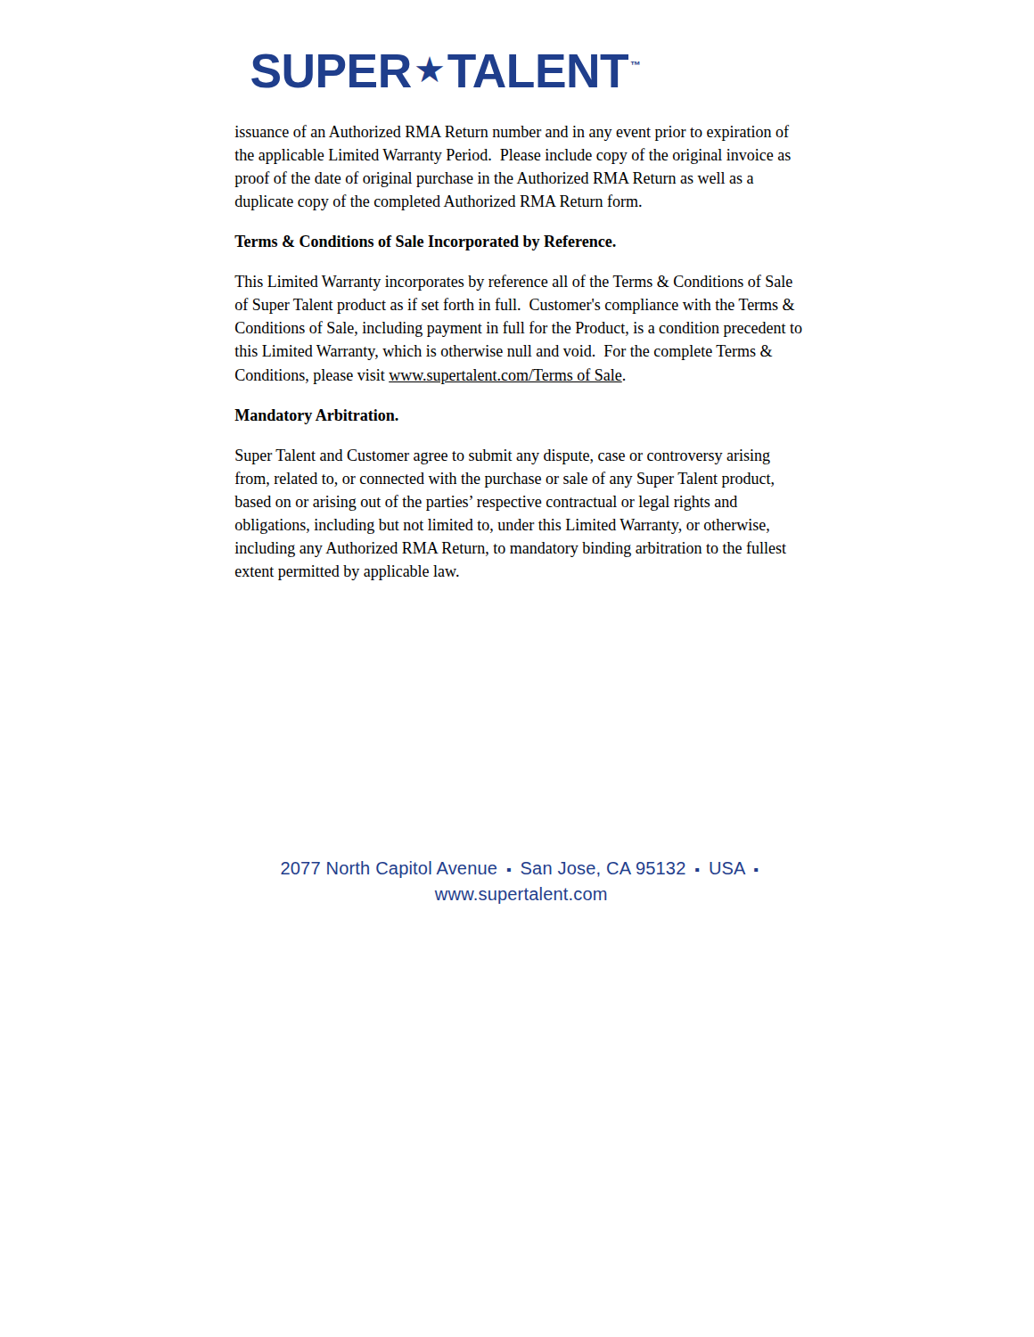SUPER★TALENT™
issuance of an Authorized RMA Return number and in any event prior to expiration of the applicable Limited Warranty Period. Please include copy of the original invoice as proof of the date of original purchase in the Authorized RMA Return as well as a duplicate copy of the completed Authorized RMA Return form.
Terms & Conditions of Sale Incorporated by Reference.
This Limited Warranty incorporates by reference all of the Terms & Conditions of Sale of Super Talent product as if set forth in full. Customer's compliance with the Terms & Conditions of Sale, including payment in full for the Product, is a condition precedent to this Limited Warranty, which is otherwise null and void. For the complete Terms & Conditions, please visit www.supertalent.com/Terms of Sale.
Mandatory Arbitration.
Super Talent and Customer agree to submit any dispute, case or controversy arising from, related to, or connected with the purchase or sale of any Super Talent product, based on or arising out of the parties’ respective contractual or legal rights and obligations, including but not limited to, under this Limited Warranty, or otherwise, including any Authorized RMA Return, to mandatory binding arbitration to the fullest extent permitted by applicable law.
2077 North Capitol Avenue ▪ San Jose, CA 95132 ▪ USA ▪ www.supertalent.com